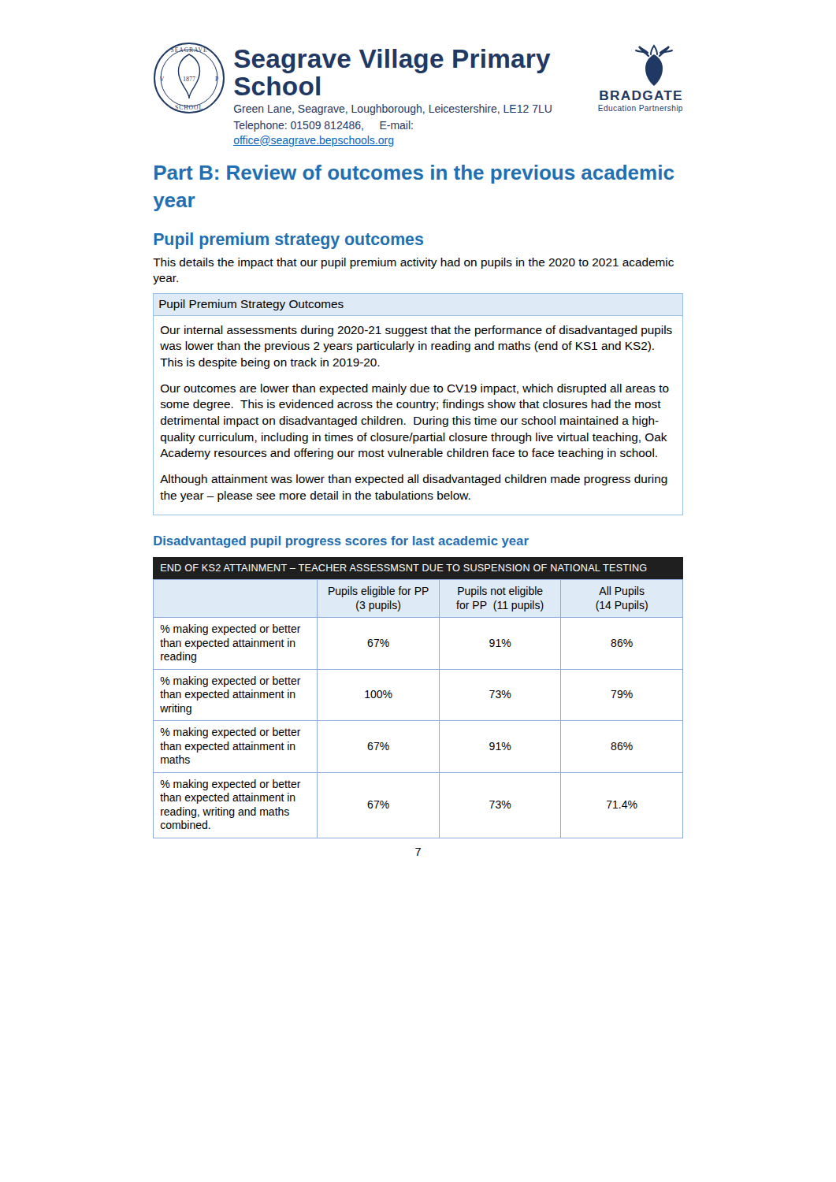1877 SEAGRAVE SCHOOL V P
Seagrave Village Primary School
Green Lane, Seagrave, Loughborough, Leicestershire, LE12 7LU
Telephone: 01509 812486, E-mail: office@seagrave.bepschools.org
BRADGATE
Education Partnership
Part B: Review of outcomes in the previous academic year
Pupil premium strategy outcomes
This details the impact that our pupil premium activity had on pupils in the 2020 to 2021 academic year.
| Pupil Premium Strategy Outcomes |
| --- |
| Our internal assessments during 2020-21 suggest that the performance of disadvantaged pupils was lower than the previous 2 years particularly in reading and maths (end of KS1 and KS2). This is despite being on track in 2019-20. Our outcomes are lower than expected mainly due to CV19 impact, which disrupted all areas to some degree. This is evidenced across the country; findings show that closures had the most detrimental impact on disadvantaged children. During this time our school maintained a high-quality curriculum, including in times of closure/partial closure through live virtual teaching, Oak Academy resources and offering our most vulnerable children face to face teaching in school. Although attainment was lower than expected all disadvantaged children made progress during the year – please see more detail in the tabulations below. |
Disadvantaged pupil progress scores for last academic year
END OF KS2 ATTAINMENT – TEACHER ASSESSMSNT DUE TO SUSPENSION OF NATIONAL TESTING
| | Pupils eligible for PP (3 pupils) | Pupils not eligible for PP (11 pupils) | All Pupils (14 Pupils) |
| --- | --- | --- | --- |
| % making expected or better than expected attainment in reading | 67% | 91% | 86% |
| % making expected or better than expected attainment in writing | 100% | 73% | 79% |
| % making expected or better than expected attainment in maths | 67% | 91% | 86% |
| % making expected or better than expected attainment in reading, writing and maths combined. | 67% | 73% | 71.4% |
7